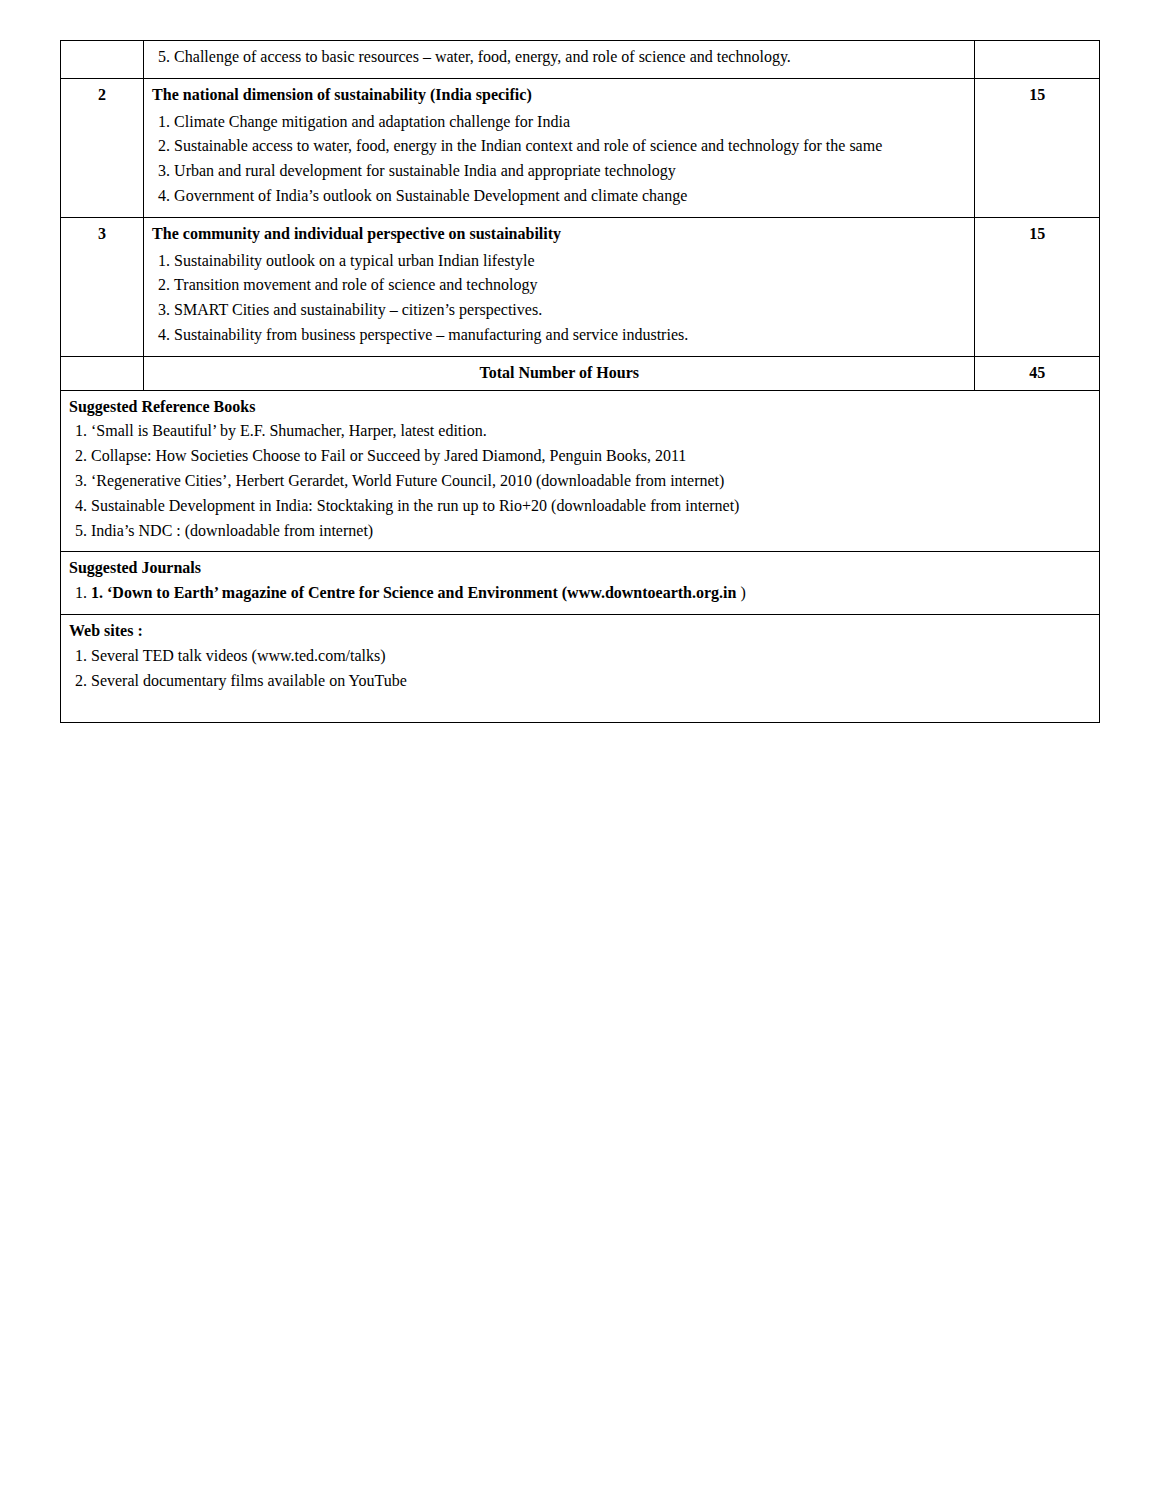| | Challenge of access to basic resources – water, food, energy, and role of science and technology. | |
| 2 | The national dimension of sustainability (India specific) Climate Change mitigation and adaptation challenge for India Sustainable access to water, food, energy in the Indian context and role of science and technology for the same Urban and rural development for sustainable India and appropriate technology Government of India’s outlook on Sustainable Development and climate change | 15 |
| 3 | The community and individual perspective on sustainability Sustainability outlook on a typical urban Indian lifestyle Transition movement and role of science and technology SMART Cities and sustainability – citizen’s perspectives. Sustainability from business perspective – manufacturing and service industries. | 15 |
| | Total Number of Hours | 45 |
| Suggested Reference Books ‘Small is Beautiful’ by E.F. Shumacher, Harper, latest edition. Collapse: How Societies Choose to Fail or Succeed by Jared Diamond, Penguin Books, 2011 ‘Regenerative Cities’, Herbert Gerardet, World Future Council, 2010 (downloadable from internet) Sustainable Development in India: Stocktaking in the run up to Rio+20 (downloadable from internet) India’s NDC : (downloadable from internet) |
| Suggested Journals 1. ‘Down to Earth’ magazine of Centre for Science and Environment (www.downtoearth.org.in ) |
| Web sites : Several TED talk videos (www.ted.com/talks) Several documentary films available on YouTube |